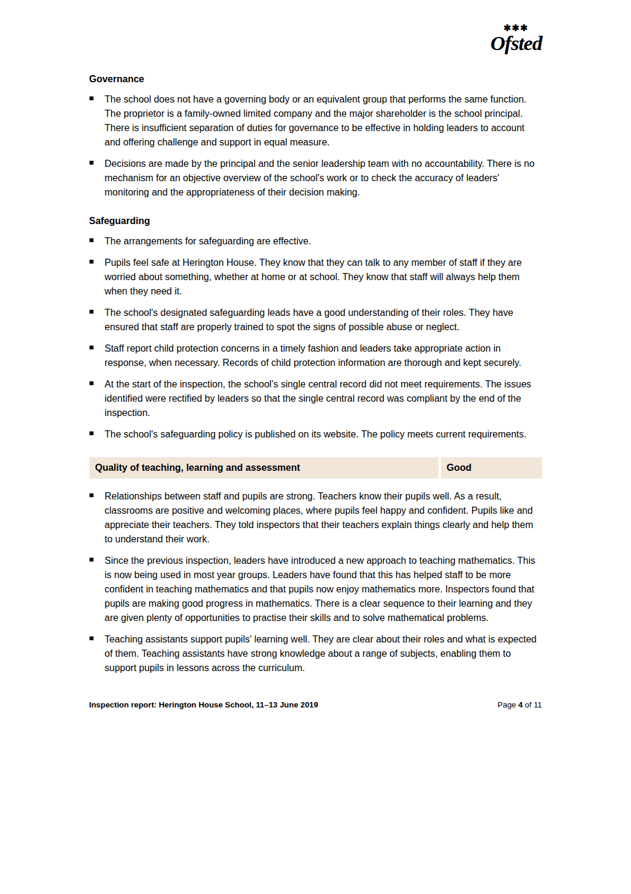✱✱✱
Ofsted
Governance
The school does not have a governing body or an equivalent group that performs the same function. The proprietor is a family-owned limited company and the major shareholder is the school principal. There is insufficient separation of duties for governance to be effective in holding leaders to account and offering challenge and support in equal measure.
Decisions are made by the principal and the senior leadership team with no accountability. There is no mechanism for an objective overview of the school's work or to check the accuracy of leaders' monitoring and the appropriateness of their decision making.
Safeguarding
The arrangements for safeguarding are effective.
Pupils feel safe at Herington House. They know that they can talk to any member of staff if they are worried about something, whether at home or at school. They know that staff will always help them when they need it.
The school's designated safeguarding leads have a good understanding of their roles. They have ensured that staff are properly trained to spot the signs of possible abuse or neglect.
Staff report child protection concerns in a timely fashion and leaders take appropriate action in response, when necessary. Records of child protection information are thorough and kept securely.
At the start of the inspection, the school's single central record did not meet requirements. The issues identified were rectified by leaders so that the single central record was compliant by the end of the inspection.
The school's safeguarding policy is published on its website. The policy meets current requirements.
Quality of teaching, learning and assessment
Good
Relationships between staff and pupils are strong. Teachers know their pupils well. As a result, classrooms are positive and welcoming places, where pupils feel happy and confident. Pupils like and appreciate their teachers. They told inspectors that their teachers explain things clearly and help them to understand their work.
Since the previous inspection, leaders have introduced a new approach to teaching mathematics. This is now being used in most year groups. Leaders have found that this has helped staff to be more confident in teaching mathematics and that pupils now enjoy mathematics more. Inspectors found that pupils are making good progress in mathematics. There is a clear sequence to their learning and they are given plenty of opportunities to practise their skills and to solve mathematical problems.
Teaching assistants support pupils' learning well. They are clear about their roles and what is expected of them. Teaching assistants have strong knowledge about a range of subjects, enabling them to support pupils in lessons across the curriculum.
Inspection report: Herington House School, 11–13 June 2019
Page 4 of 11